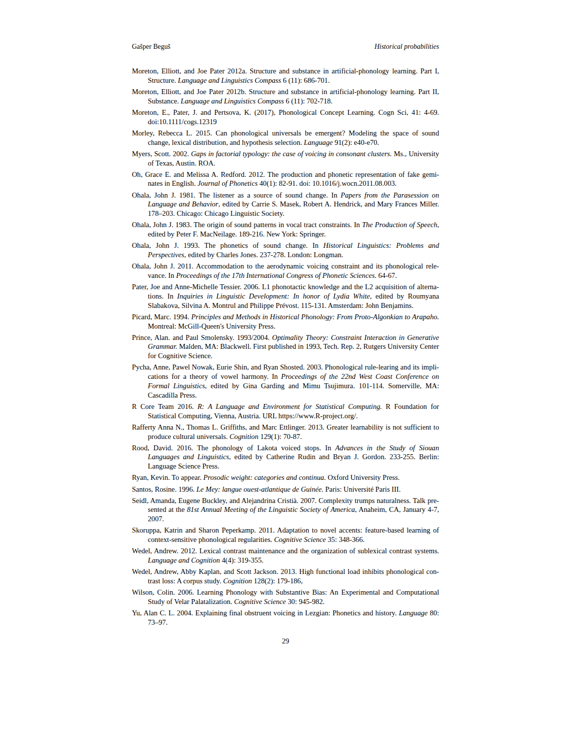Gašper Beguš
Historical probabilities
Moreton, Elliott, and Joe Pater 2012a. Structure and substance in artificial-phonology learning. Part I, Structure. Language and Linguistics Compass 6 (11): 686-701.
Moreton, Elliott, and Joe Pater 2012b. Structure and substance in artificial-phonology learning. Part II, Substance. Language and Linguistics Compass 6 (11): 702-718.
Moreton, E., Pater, J. and Pertsova, K. (2017), Phonological Concept Learning. Cogn Sci, 41: 4-69. doi:10.1111/cogs.12319
Morley, Rebecca L. 2015. Can phonological universals be emergent? Modeling the space of sound change, lexical distribution, and hypothesis selection. Language 91(2): e40-e70.
Myers, Scott. 2002. Gaps in factorial typology: the case of voicing in consonant clusters. Ms., University of Texas, Austin. ROA.
Oh, Grace E. and Melissa A. Redford. 2012. The production and phonetic representation of fake geminates in English. Journal of Phonetics 40(1): 82-91. doi: 10.1016/j.wocn.2011.08.003.
Ohala, John J. 1981. The listener as a source of sound change. In Papers from the Parasession on Language and Behavior, edited by Carrie S. Masek, Robert A. Hendrick, and Mary Frances Miller. 178–203. Chicago: Chicago Linguistic Society.
Ohala, John J. 1983. The origin of sound patterns in vocal tract constraints. In The Production of Speech, edited by Peter F. MacNeilage. 189-216. New York: Springer.
Ohala, John J. 1993. The phonetics of sound change. In Historical Linguistics: Problems and Perspectives, edited by Charles Jones. 237-278. London: Longman.
Ohala, John J. 2011. Accommodation to the aerodynamic voicing constraint and its phonological relevance. In Proceedings of the 17th International Congress of Phonetic Sciences. 64-67.
Pater, Joe and Anne-Michelle Tessier. 2006. L1 phonotactic knowledge and the L2 acquisition of alternations. In Inquiries in Linguistic Development: In honor of Lydia White, edited by Roumyana Slabakova, Silvina A. Montrul and Philippe Prévost. 115-131. Amsterdam: John Benjamins.
Picard, Marc. 1994. Principles and Methods in Historical Phonology: From Proto-Algonkian to Arapaho. Montreal: McGill-Queen's University Press.
Prince, Alan. and Paul Smolensky. 1993/2004. Optimality Theory: Constraint Interaction in Generative Grammar. Malden, MA: Blackwell. First published in 1993, Tech. Rep. 2, Rutgers University Center for Cognitive Science.
Pycha, Anne, Pawel Nowak, Eurie Shin, and Ryan Shosted. 2003. Phonological rule-learing and its implications for a theory of vowel harmony. In Proceedings of the 22nd West Coast Conference on Formal Linguistics, edited by Gina Garding and Mimu Tsujimura. 101-114. Somerville, MA: Cascadilla Press.
R Core Team 2016. R: A Language and Environment for Statistical Computing. R Foundation for Statistical Computing, Vienna, Austria. URL https://www.R-project.org/.
Rafferty Anna N., Thomas L. Griffiths, and Marc Ettlinger. 2013. Greater learnability is not sufficient to produce cultural universals. Cognition 129(1): 70-87.
Rood, David. 2016. The phonology of Lakota voiced stops. In Advances in the Study of Siouan Languages and Linguistics, edited by Catherine Rudin and Bryan J. Gordon. 233-255. Berlin: Language Science Press.
Ryan, Kevin. To appear. Prosodic weight: categories and continua. Oxford University Press.
Santos, Rosine. 1996. Le Mey: langue ouest-atlantique de Guinée. Paris: Université Paris III.
Seidl, Amanda, Eugene Buckley, and Alejandrina Cristià. 2007. Complexity trumps naturalness. Talk presented at the 81st Annual Meeting of the Linguistic Society of America, Anaheim, CA, January 4-7, 2007.
Skoruppa, Katrin and Sharon Peperkamp. 2011. Adaptation to novel accents: feature-based learning of context-sensitive phonological regularities. Cognitive Science 35: 348-366.
Wedel, Andrew. 2012. Lexical contrast maintenance and the organization of sublexical contrast systems. Language and Cognition 4(4): 319-355.
Wedel, Andrew, Abby Kaplan, and Scott Jackson. 2013. High functional load inhibits phonological contrast loss: A corpus study. Cognition 128(2): 179-186,
Wilson, Colin. 2006. Learning Phonology with Substantive Bias: An Experimental and Computational Study of Velar Palatalization. Cognitive Science 30: 945-982.
Yu, Alan C. L. 2004. Explaining final obstruent voicing in Lezgian: Phonetics and history. Language 80: 73–97.
29